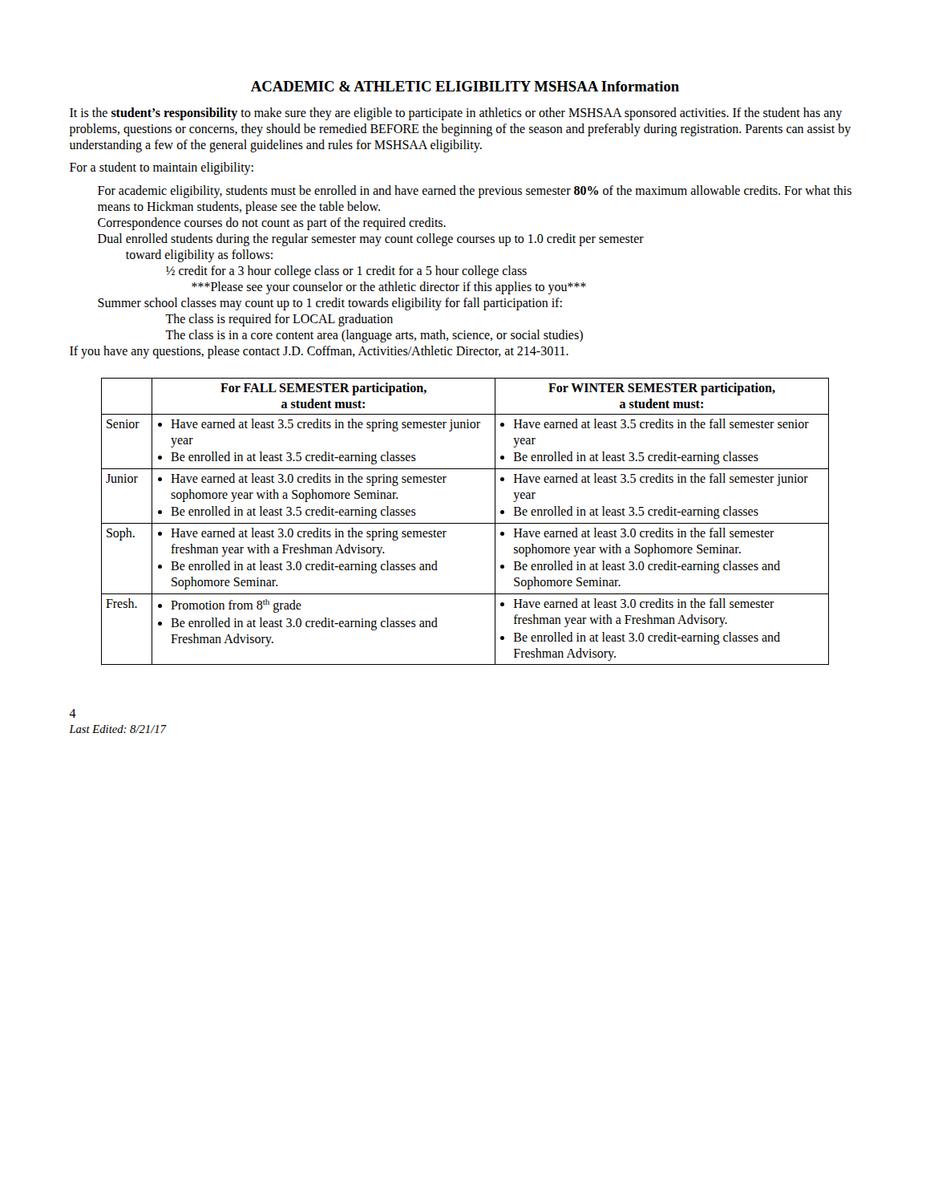ACADEMIC & ATHLETIC ELIGIBILITY MSHSAA Information
It is the student’s responsibility to make sure they are eligible to participate in athletics or other MSHSAA sponsored activities. If the student has any problems, questions or concerns, they should be remedied BEFORE the beginning of the season and preferably during registration. Parents can assist by understanding a few of the general guidelines and rules for MSHSAA eligibility.
For a student to maintain eligibility:
For academic eligibility, students must be enrolled in and have earned the previous semester 80% of the maximum allowable credits. For what this means to Hickman students, please see the table below.
Correspondence courses do not count as part of the required credits.
Dual enrolled students during the regular semester may count college courses up to 1.0 credit per semester
toward eligibility as follows:
½ credit for a 3 hour college class or 1 credit for a 5 hour college class
***Please see your counselor or the athletic director if this applies to you***
Summer school classes may count up to 1 credit towards eligibility for fall participation if:
The class is required for LOCAL graduation
The class is in a core content area (language arts, math, science, or social studies)
If you have any questions, please contact J.D. Coffman, Activities/Athletic Director, at 214-3011.
| | For FALL SEMESTER participation, a student must: | For WINTER SEMESTER participation, a student must: |
| --- | --- | --- |
| Senior | Have earned at least 3.5 credits in the spring semester junior year Be enrolled in at least 3.5 credit-earning classes | Have earned at least 3.5 credits in the fall semester senior year Be enrolled in at least 3.5 credit-earning classes |
| Junior | Have earned at least 3.0 credits in the spring semester sophomore year with a Sophomore Seminar. Be enrolled in at least 3.5 credit-earning classes | Have earned at least 3.5 credits in the fall semester junior year Be enrolled in at least 3.5 credit-earning classes |
| Soph. | Have earned at least 3.0 credits in the spring semester freshman year with a Freshman Advisory. Be enrolled in at least 3.0 credit-earning classes and Sophomore Seminar. | Have earned at least 3.0 credits in the fall semester sophomore year with a Sophomore Seminar. Be enrolled in at least 3.0 credit-earning classes and Sophomore Seminar. |
| Fresh. | Promotion from 8 th grade Be enrolled in at least 3.0 credit-earning classes and Freshman Advisory. | Have earned at least 3.0 credits in the fall semester freshman year with a Freshman Advisory. Be enrolled in at least 3.0 credit-earning classes and Freshman Advisory. |
4
Last Edited: 8/21/17